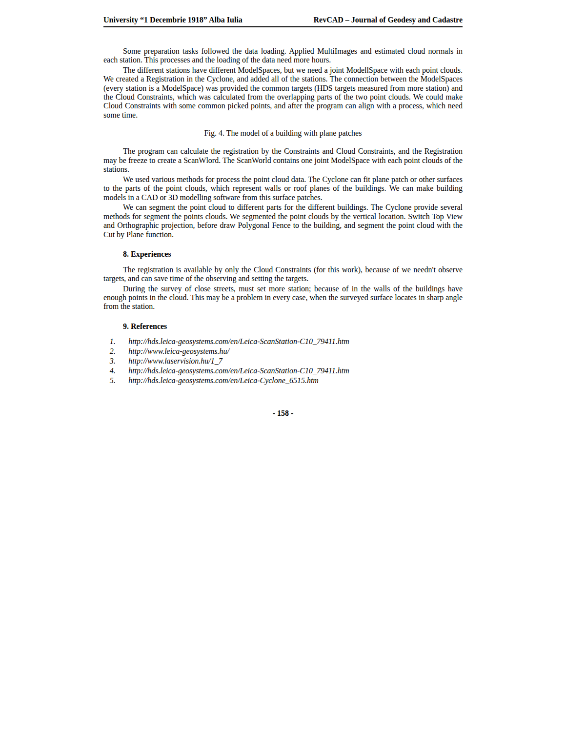University “1 Decembrie 1918” Alba Iulia RevCAD – Journal of Geodesy and Cadastre
Some preparation tasks followed the data loading. Applied MultiImages and estimated cloud normals in each station. This processes and the loading of the data need more hours.
The different stations have different ModelSpaces, but we need a joint ModellSpace with each point clouds. We created a Registration in the Cyclone, and added all of the stations. The connection between the ModelSpaces (every station is a ModelSpace) was provided the common targets (HDS targets measured from more station) and the Cloud Constraints, which was calculated from the overlapping parts of the two point clouds. We could make Cloud Constraints with some common picked points, and after the program can align with a process, which need some time.
Fig. 4. The model of a building with plane patches
The program can calculate the registration by the Constraints and Cloud Constraints, and the Registration may be freeze to create a ScanWlord. The ScanWorld contains one joint ModelSpace with each point clouds of the stations.
We used various methods for process the point cloud data. The Cyclone can fit plane patch or other surfaces to the parts of the point clouds, which represent walls or roof planes of the buildings. We can make building models in a CAD or 3D modelling software from this surface patches.
We can segment the point cloud to different parts for the different buildings. The Cyclone provide several methods for segment the points clouds. We segmented the point clouds by the vertical location. Switch Top View and Orthographic projection, before draw Polygonal Fence to the building, and segment the point cloud with the Cut by Plane function.
8. Experiences
The registration is available by only the Cloud Constraints (for this work), because of we needn't observe targets, and can save time of the observing and setting the targets.
During the survey of close streets, must set more station; because of in the walls of the buildings have enough points in the cloud. This may be a problem in every case, when the surveyed surface locates in sharp angle from the station.
9. References
http://hds.leica-geosystems.com/en/Leica-ScanStation-C10_79411.htm
http://www.leica-geosystems.hu/
http://www.laservision.hu/1_7
http://hds.leica-geosystems.com/en/Leica-ScanStation-C10_79411.htm
http://hds.leica-geosystems.com/en/Leica-Cyclone_6515.htm
- 158 -